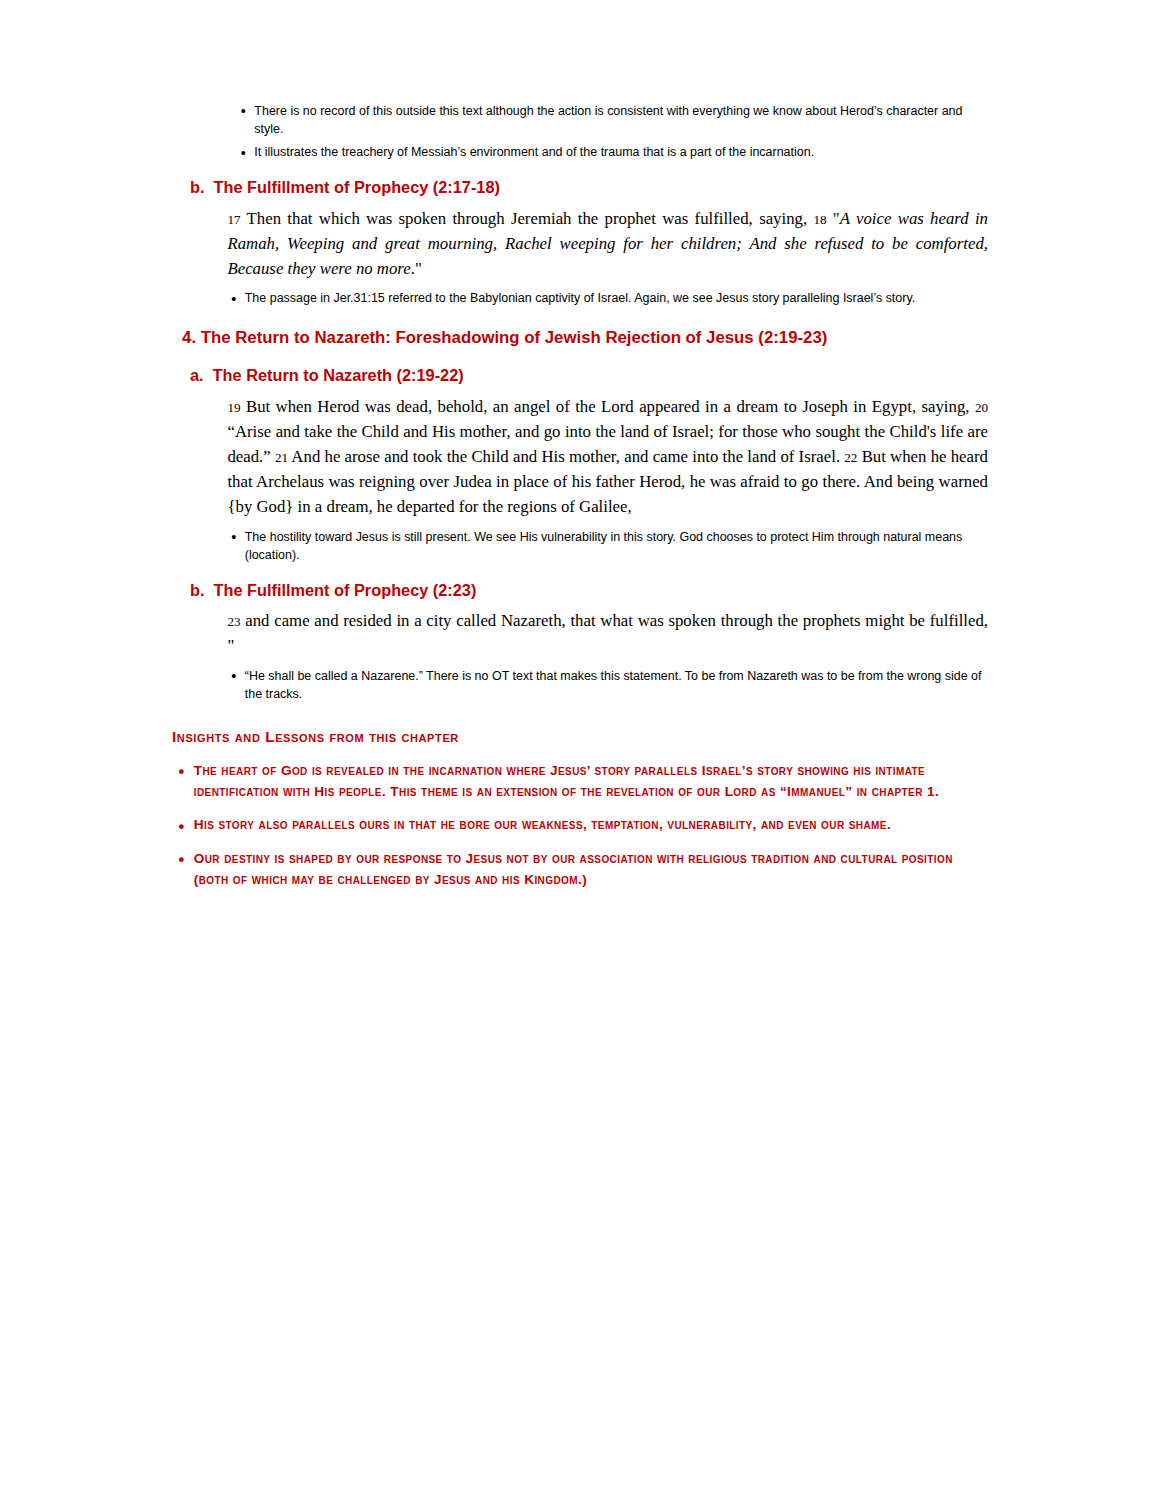There is no record of this outside this text although the action is consistent with everything we know about Herod’s character and style.
It illustrates the treachery of Messiah’s environment and of the trauma that is a part of the incarnation.
b. The Fulfillment of Prophecy (2:17-18)
17 Then that which was spoken through Jeremiah the prophet was fulfilled, saying, 18 "A voice was heard in Ramah, Weeping and great mourning, Rachel weeping for her children; And she refused to be comforted, Because they were no more."
The passage in Jer.31:15 referred to the Babylonian captivity of Israel. Again, we see Jesus story paralleling Israel’s story.
4. The Return to Nazareth: Foreshadowing of Jewish Rejection of Jesus (2:19-23)
a. The Return to Nazareth (2:19-22)
19 But when Herod was dead, behold, an angel of the Lord appeared in a dream to Joseph in Egypt, saying, 20 “Arise and take the Child and His mother, and go into the land of Israel; for those who sought the Child's life are dead.” 21 And he arose and took the Child and His mother, and came into the land of Israel. 22 But when he heard that Archelaus was reigning over Judea in place of his father Herod, he was afraid to go there. And being warned {by God} in a dream, he departed for the regions of Galilee,
The hostility toward Jesus is still present. We see His vulnerability in this story. God chooses to protect Him through natural means (location).
b. The Fulfillment of Prophecy (2:23)
23 and came and resided in a city called Nazareth, that what was spoken through the prophets might be fulfilled, "
“He shall be called a Nazarene.” There is no OT text that makes this statement. To be from Nazareth was to be from the wrong side of the tracks.
Insights and Lessons from this chapter
The heart of God is revealed in the incarnation where Jesus’ story parallels Israel’s story showing his intimate identification with His people. This theme is an extension of the revelation of our Lord as “Immanuel” in chapter 1.
His story also parallels ours in that he bore our weakness, temptation, vulnerability, and even our shame.
Our destiny is shaped by our response to Jesus not by our association with religious tradition and cultural position (both of which may be challenged by Jesus and his Kingdom.)